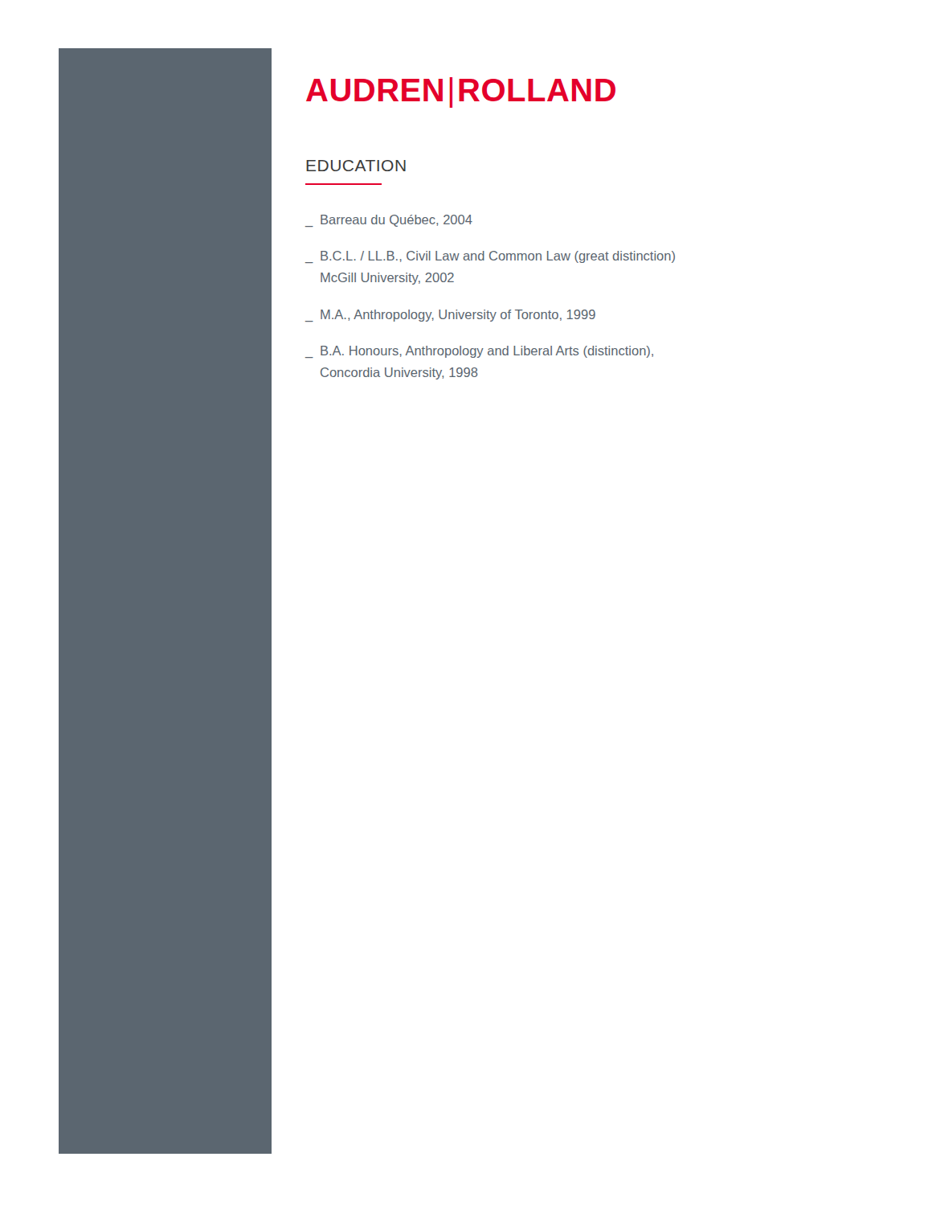AUDREN|ROLLAND
EDUCATION
Barreau du Québec, 2004
B.C.L. / LL.B., Civil Law and Common Law (great distinction)
McGill University, 2002
M.A., Anthropology, University of Toronto, 1999
B.A. Honours, Anthropology and Liberal Arts (distinction),
Concordia University, 1998